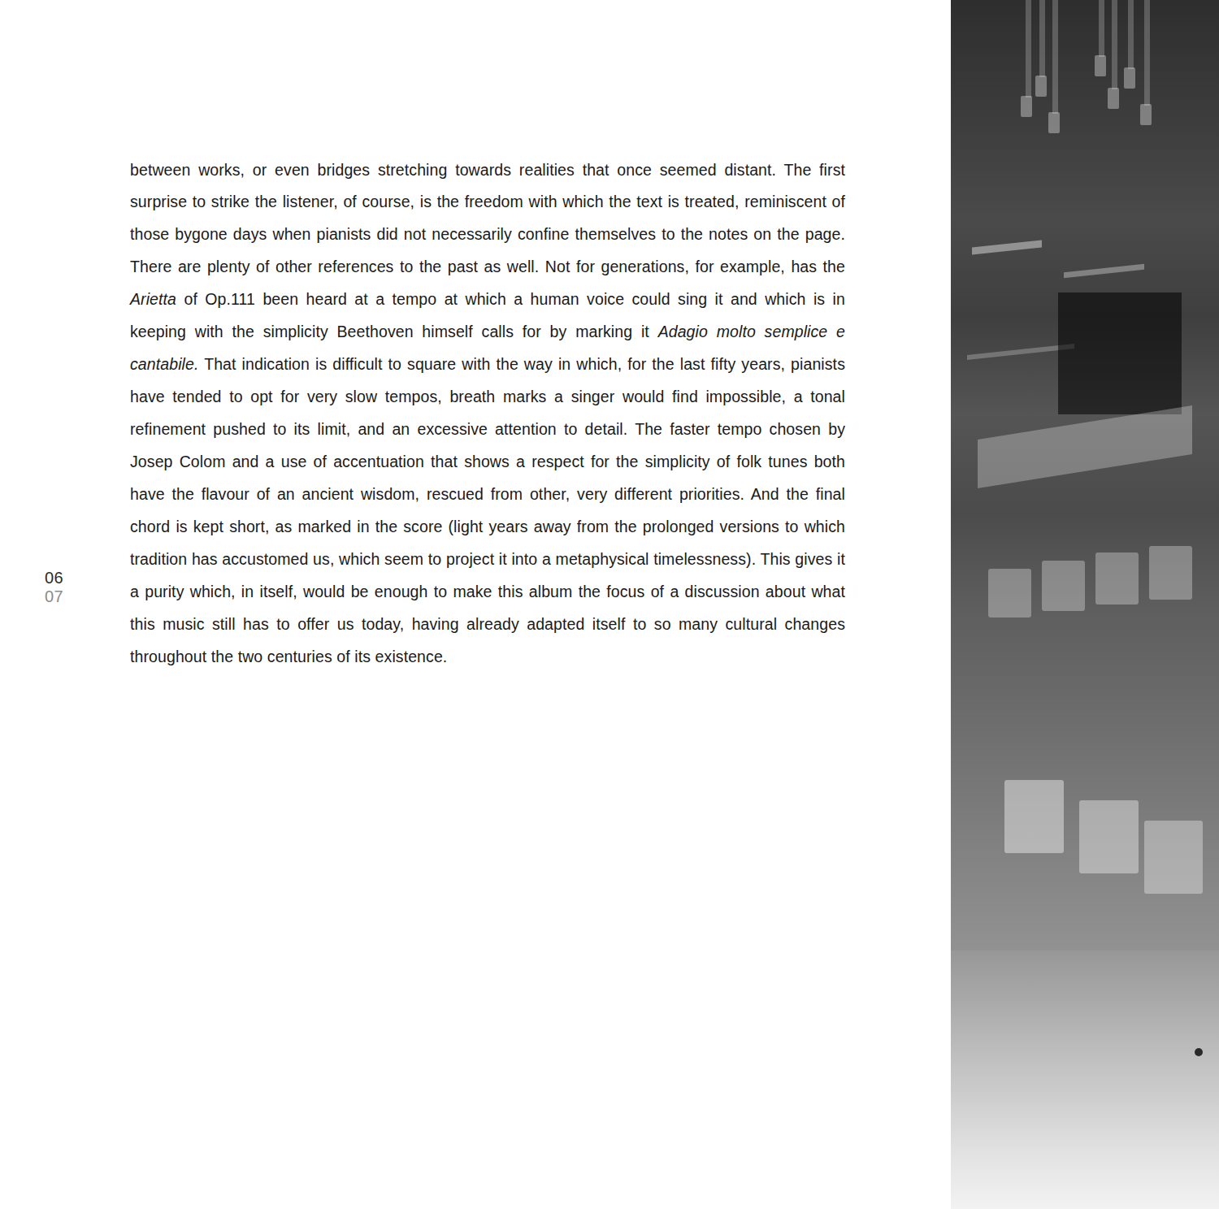06
07
between works, or even bridges stretching towards realities that once seemed distant. The first surprise to strike the listener, of course, is the freedom with which the text is treated, reminiscent of those bygone days when pianists did not necessarily confine themselves to the notes on the page. There are plenty of other references to the past as well. Not for generations, for example, has the Arietta of Op.111 been heard at a tempo at which a human voice could sing it and which is in keeping with the simplicity Beethoven himself calls for by marking it Adagio molto semplice e cantabile. That indication is difficult to square with the way in which, for the last fifty years, pianists have tended to opt for very slow tempos, breath marks a singer would find impossible, a tonal refinement pushed to its limit, and an excessive attention to detail. The faster tempo chosen by Josep Colom and a use of accentuation that shows a respect for the simplicity of folk tunes both have the flavour of an ancient wisdom, rescued from other, very different priorities. And the final chord is kept short, as marked in the score (light years away from the prolonged versions to which tradition has accustomed us, which seem to project it into a metaphysical timelessness). This gives it a purity which, in itself, would be enough to make this album the focus of a discussion about what this music still has to offer us today, having already adapted itself to so many cultural changes throughout the two centuries of its existence.